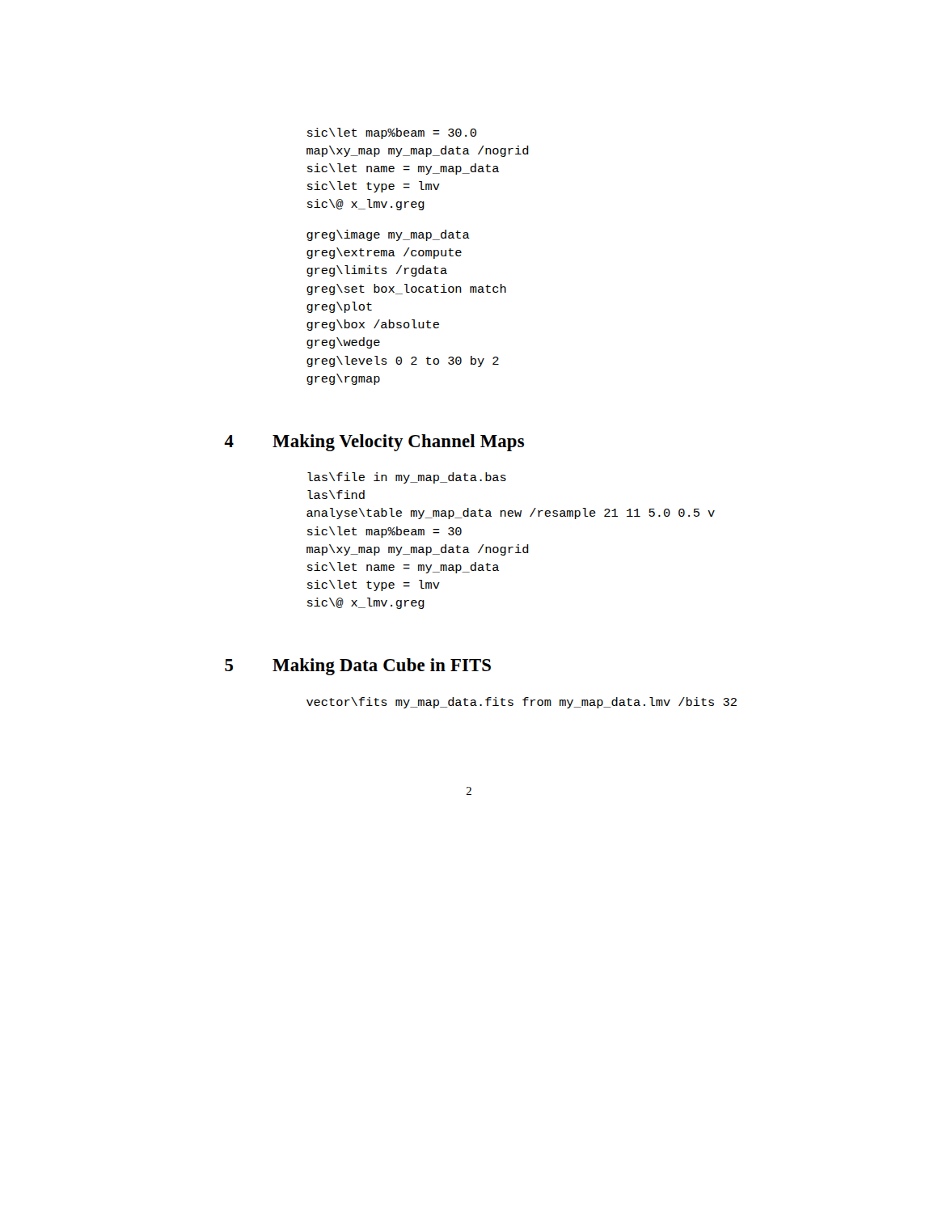sic\let map%beam = 30.0
map\xy_map my_map_data /nogrid
sic\let name = my_map_data
sic\let type = lmv
sic\@ x_lmv.greg
greg\image my_map_data
greg\extrema /compute
greg\limits /rgdata
greg\set box_location match
greg\plot
greg\box /absolute
greg\wedge
greg\levels 0 2 to 30 by 2
greg\rgmap
4 Making Velocity Channel Maps
las\file in my_map_data.bas
las\find
analyse\table my_map_data new /resample 21 11 5.0 0.5 v
sic\let map%beam = 30
map\xy_map my_map_data /nogrid
sic\let name = my_map_data
sic\let type = lmv
sic\@ x_lmv.greg
5 Making Data Cube in FITS
vector\fits my_map_data.fits from my_map_data.lmv /bits 32
2